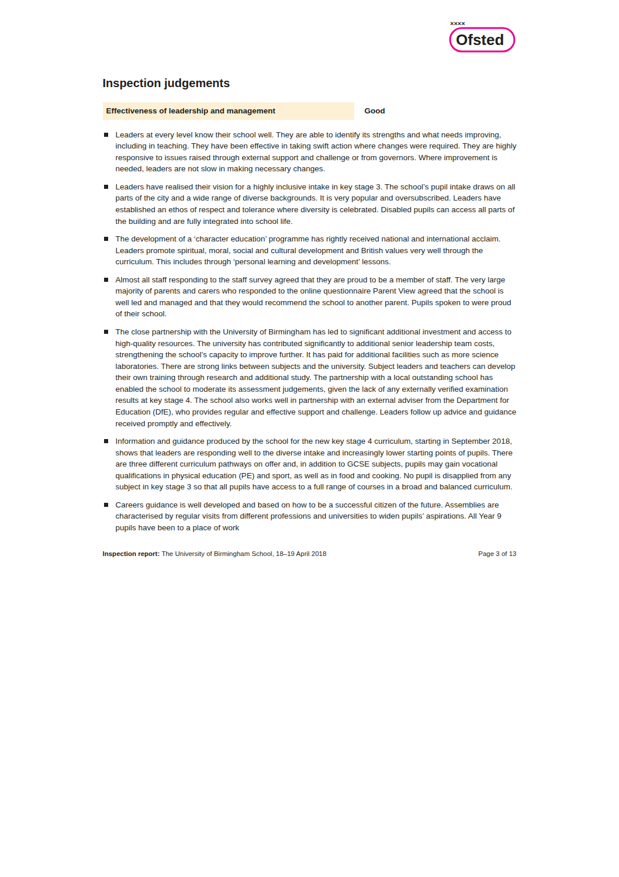×××× Ofsted
Inspection judgements
Effectiveness of leadership and management
Good
Leaders at every level know their school well. They are able to identify its strengths and what needs improving, including in teaching. They have been effective in taking swift action where changes were required. They are highly responsive to issues raised through external support and challenge or from governors. Where improvement is needed, leaders are not slow in making necessary changes.
Leaders have realised their vision for a highly inclusive intake in key stage 3. The school’s pupil intake draws on all parts of the city and a wide range of diverse backgrounds. It is very popular and oversubscribed. Leaders have established an ethos of respect and tolerance where diversity is celebrated. Disabled pupils can access all parts of the building and are fully integrated into school life.
The development of a ‘character education’ programme has rightly received national and international acclaim. Leaders promote spiritual, moral, social and cultural development and British values very well through the curriculum. This includes through ‘personal learning and development’ lessons.
Almost all staff responding to the staff survey agreed that they are proud to be a member of staff. The very large majority of parents and carers who responded to the online questionnaire Parent View agreed that the school is well led and managed and that they would recommend the school to another parent. Pupils spoken to were proud of their school.
The close partnership with the University of Birmingham has led to significant additional investment and access to high-quality resources. The university has contributed significantly to additional senior leadership team costs, strengthening the school’s capacity to improve further. It has paid for additional facilities such as more science laboratories. There are strong links between subjects and the university. Subject leaders and teachers can develop their own training through research and additional study. The partnership with a local outstanding school has enabled the school to moderate its assessment judgements, given the lack of any externally verified examination results at key stage 4. The school also works well in partnership with an external adviser from the Department for Education (DfE), who provides regular and effective support and challenge. Leaders follow up advice and guidance received promptly and effectively.
Information and guidance produced by the school for the new key stage 4 curriculum, starting in September 2018, shows that leaders are responding well to the diverse intake and increasingly lower starting points of pupils. There are three different curriculum pathways on offer and, in addition to GCSE subjects, pupils may gain vocational qualifications in physical education (PE) and sport, as well as in food and cooking. No pupil is disapplied from any subject in key stage 3 so that all pupils have access to a full range of courses in a broad and balanced curriculum.
Careers guidance is well developed and based on how to be a successful citizen of the future. Assemblies are characterised by regular visits from different professions and universities to widen pupils’ aspirations. All Year 9 pupils have been to a place of work
Inspection report: The University of Birmingham School, 18–19 April 2018
Page 3 of 13